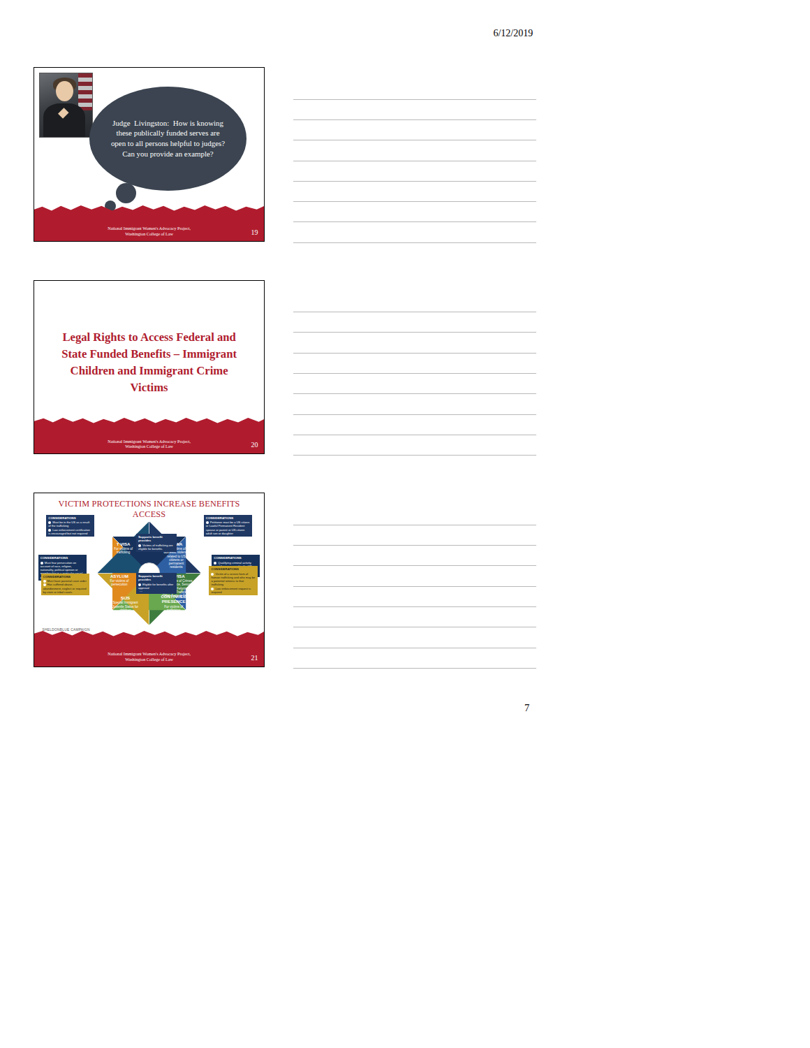6/12/2019
Judge Livingston: How is knowing these publically funded serves are open to all persons helpful to judges?
Can you provide an example?
National Immigrant Women's Advocacy Project,
Washington College of Law
19
Legal Rights to Access Federal and State Funded Benefits – Immigrant Children and Immigrant Crime Victims
National Immigrant Women's Advocacy Project,
Washington College of Law
20
VICTIM PROTECTIONS INCREASE BENEFITS ACCESS
T VISAFor victims of trafficking
VAWAFor victims of domestic violence related to US citizens or permanent residents
U VISAFor victims of Crimes by Violence, Sexual Assault, Felonious Assault, Trafficking, Other Serious Crimes
CONTINUED PRESENCEFor victims of trafficking
SIJSSpecial Immigrant Juvenile Status for children
ASYLUMFor victims of persecution
CONSIDERATIONS Must be in the US as a result of the trafficking
Law enforcement certification is encouraged but not required
CONSIDERATIONS Petitioner must be a US citizen or Lawful Permanent Resident spouse or parent or US citizen adult son or daughter
CONSIDERATIONS Must fear persecution on account of race, religion, nationality, political opinion or membership in a particular social group
CONSIDERATIONS Qualifying criminal activity must have occurred in the US
Law enforcement certification required
CONSIDERATIONS Must have parental court order
Has suffered abuse, abandonment, neglect or required by state or tribal courts
CONSIDERATIONS Victim of a severe form of human trafficking and who may be a potential witness to that trafficking
Law enforcement request is required
Supports benefit provides Victims of trafficking are eligible for benefits
Supports benefit provides Eligible for benefits after approval
Supports benefit provides Eligible for benefits after approval
SHELDONBLUE CAMPAIGN
National Immigrant Women's Advocacy Project,
Washington College of Law
21
7